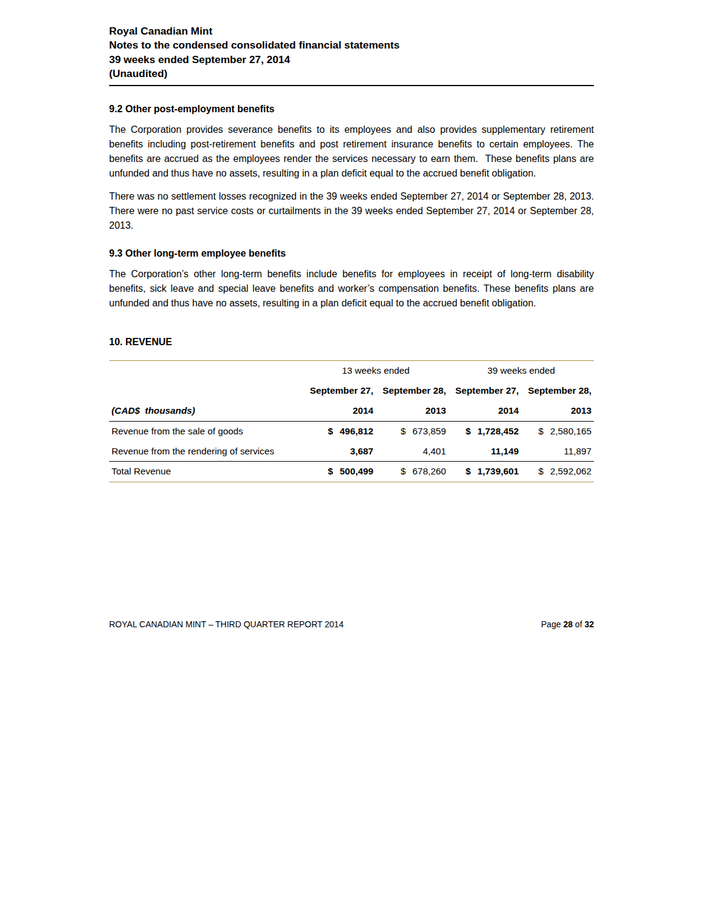Royal Canadian Mint Notes to the condensed consolidated financial statements 39 weeks ended September 27, 2014 (Unaudited)
9.2 Other post-employment benefits
The Corporation provides severance benefits to its employees and also provides supplementary retirement benefits including post-retirement benefits and post retirement insurance benefits to certain employees. The benefits are accrued as the employees render the services necessary to earn them. These benefits plans are unfunded and thus have no assets, resulting in a plan deficit equal to the accrued benefit obligation.
There was no settlement losses recognized in the 39 weeks ended September 27, 2014 or September 28, 2013. There were no past service costs or curtailments in the 39 weeks ended September 27, 2014 or September 28, 2013.
9.3 Other long-term employee benefits
The Corporation’s other long-term benefits include benefits for employees in receipt of long-term disability benefits, sick leave and special leave benefits and worker’s compensation benefits. These benefits plans are unfunded and thus have no assets, resulting in a plan deficit equal to the accrued benefit obligation.
10. REVENUE
| | 13 weeks ended | 39 weeks ended |
| --- | --- | --- |
| | September 27, | September 28, | September 27, | September 28, |
| (CAD$ thousands) | 2014 | 2013 | 2014 | 2013 |
| Revenue from the sale of goods | $ 496,812 | $ 673,859 | $ 1,728,452 | $ 2,580,165 |
| Revenue from the rendering of services | 3,687 | 4,401 | 11,149 | 11,897 |
| Total Revenue | $ 500,499 | $ 678,260 | $ 1,739,601 | $ 2,592,062 |
ROYAL CANADIAN MINT – THIRD QUARTER REPORT 2014
Page 28 of 32